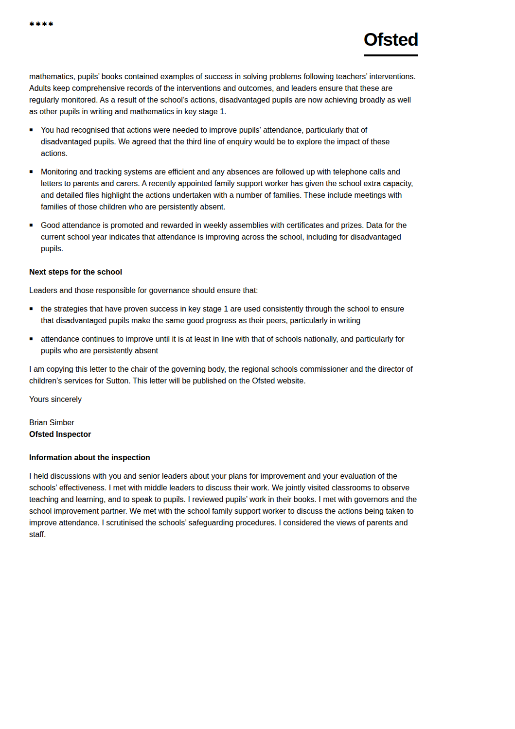✱✱✱✱ Ofsted
mathematics, pupils’ books contained examples of success in solving problems following teachers’ interventions. Adults keep comprehensive records of the interventions and outcomes, and leaders ensure that these are regularly monitored. As a result of the school’s actions, disadvantaged pupils are now achieving broadly as well as other pupils in writing and mathematics in key stage 1.
You had recognised that actions were needed to improve pupils’ attendance, particularly that of disadvantaged pupils. We agreed that the third line of enquiry would be to explore the impact of these actions.
Monitoring and tracking systems are efficient and any absences are followed up with telephone calls and letters to parents and carers. A recently appointed family support worker has given the school extra capacity, and detailed files highlight the actions undertaken with a number of families. These include meetings with families of those children who are persistently absent.
Good attendance is promoted and rewarded in weekly assemblies with certificates and prizes. Data for the current school year indicates that attendance is improving across the school, including for disadvantaged pupils.
Next steps for the school
Leaders and those responsible for governance should ensure that:
the strategies that have proven success in key stage 1 are used consistently through the school to ensure that disadvantaged pupils make the same good progress as their peers, particularly in writing
attendance continues to improve until it is at least in line with that of schools nationally, and particularly for pupils who are persistently absent
I am copying this letter to the chair of the governing body, the regional schools commissioner and the director of children’s services for Sutton. This letter will be published on the Ofsted website.
Yours sincerely
Brian Simber
Ofsted Inspector
Information about the inspection
I held discussions with you and senior leaders about your plans for improvement and your evaluation of the schools’ effectiveness. I met with middle leaders to discuss their work. We jointly visited classrooms to observe teaching and learning, and to speak to pupils. I reviewed pupils’ work in their books. I met with governors and the school improvement partner. We met with the school family support worker to discuss the actions being taken to improve attendance. I scrutinised the schools’ safeguarding procedures. I considered the views of parents and staff.